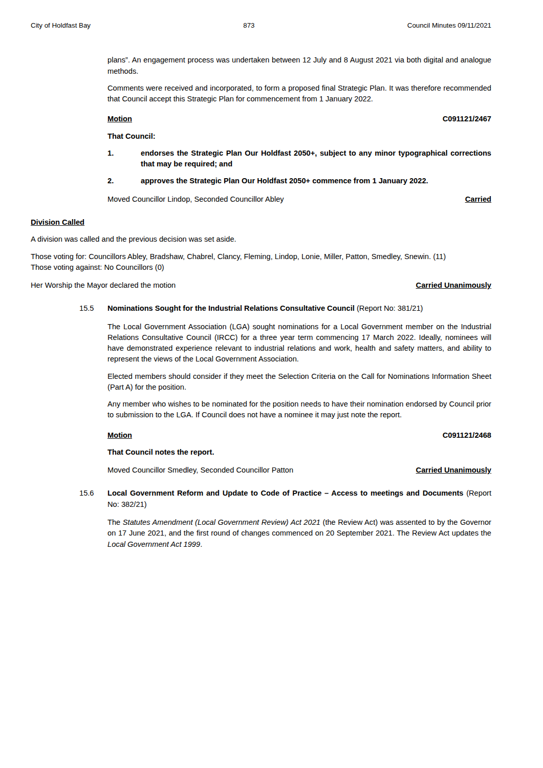City of Holdfast Bay
873
Council Minutes 09/11/2021
plans”. An engagement process was undertaken between 12 July and 8 August 2021 via both digital and analogue methods.
Comments were received and incorporated, to form a proposed final Strategic Plan. It was therefore recommended that Council accept this Strategic Plan for commencement from 1 January 2022.
Motion C091121/2467
That Council:
1.
endorses the Strategic Plan Our Holdfast 2050+, subject to any minor typographical corrections that may be required; and
2.
approves the Strategic Plan Our Holdfast 2050+ commence from 1 January 2022.
Moved Councillor Lindop, Seconded Councillor Abley Carried
Division Called
A division was called and the previous decision was set aside.
Those voting for: Councillors Abley, Bradshaw, Chabrel, Clancy, Fleming, Lindop, Lonie, Miller, Patton, Smedley, Snewin. (11)
Those voting against: No Councillors (0)
Her Worship the Mayor declared the motion Carried Unanimously
15.5
Nominations Sought for the Industrial Relations Consultative Council (Report No: 381/21)
The Local Government Association (LGA) sought nominations for a Local Government member on the Industrial Relations Consultative Council (IRCC) for a three year term commencing 17 March 2022. Ideally, nominees will have demonstrated experience relevant to industrial relations and work, health and safety matters, and ability to represent the views of the Local Government Association.
Elected members should consider if they meet the Selection Criteria on the Call for Nominations Information Sheet (Part A) for the position.
Any member who wishes to be nominated for the position needs to have their nomination endorsed by Council prior to submission to the LGA. If Council does not have a nominee it may just note the report.
Motion C091121/2468
That Council notes the report.
Moved Councillor Smedley, Seconded Councillor Patton Carried Unanimously
15.6
Local Government Reform and Update to Code of Practice – Access to meetings and Documents (Report No: 382/21)
The Statutes Amendment (Local Government Review) Act 2021 (the Review Act) was assented to by the Governor on 17 June 2021, and the first round of changes commenced on 20 September 2021. The Review Act updates the Local Government Act 1999.